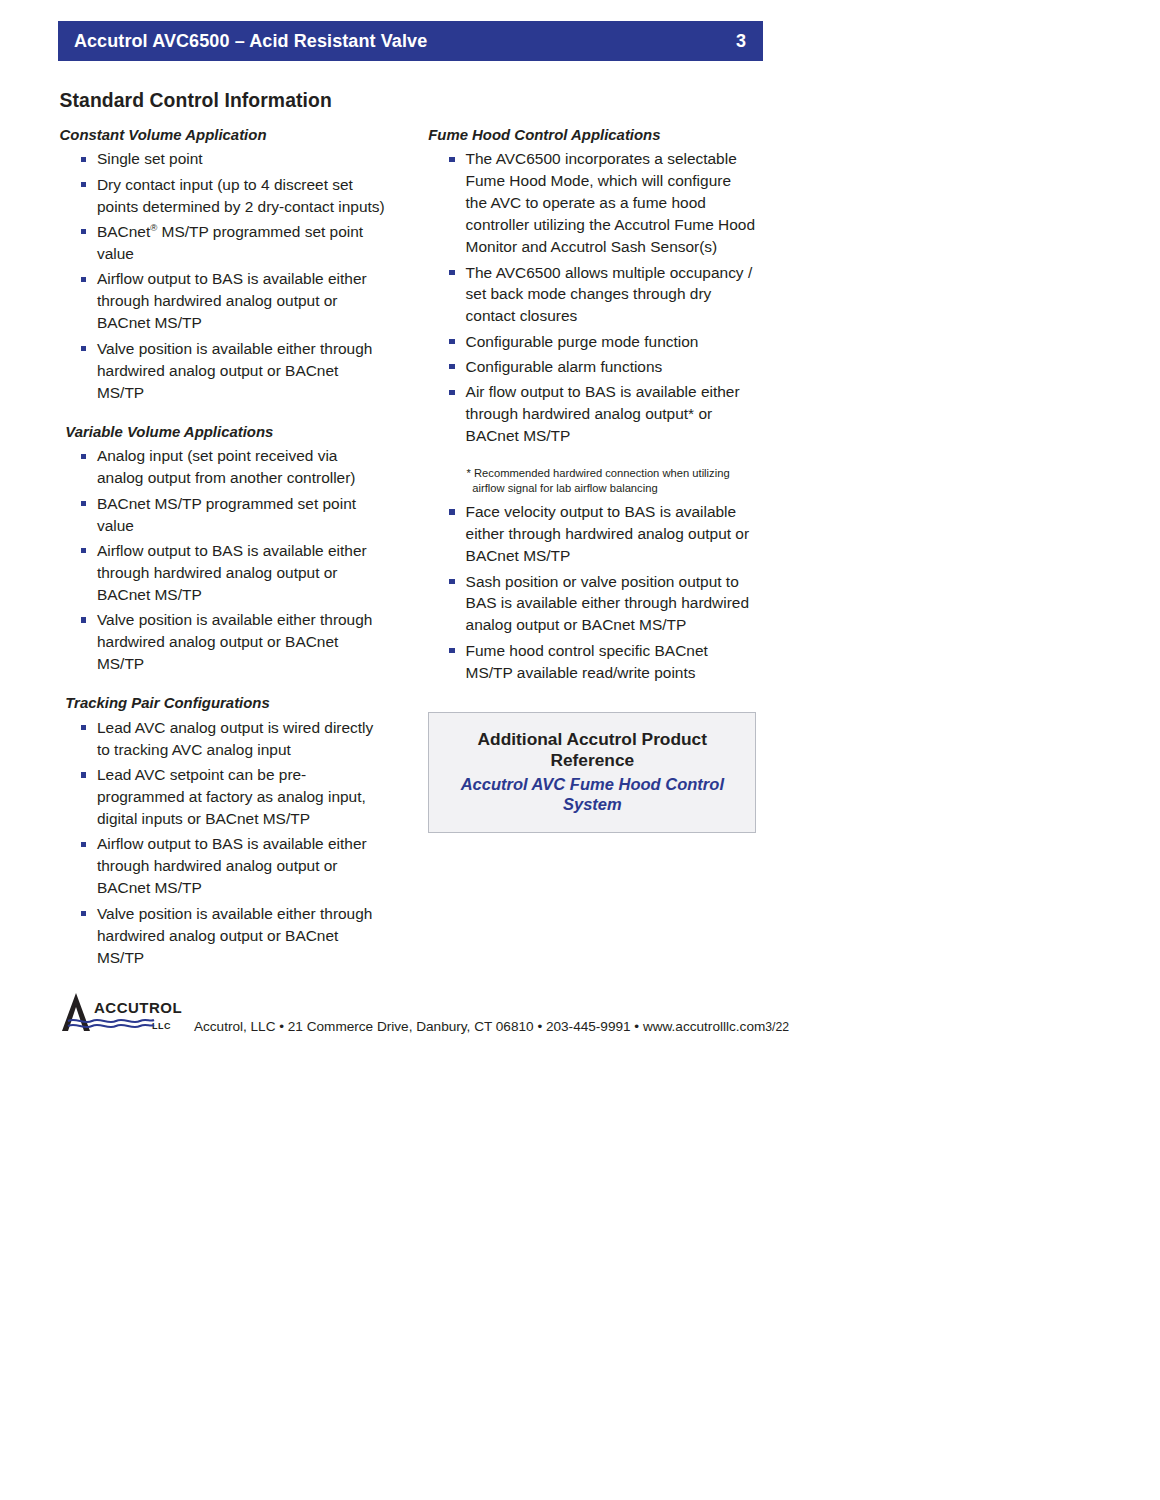Accutrol AVC6500 – Acid Resistant Valve
3
Standard Control Information
Constant Volume Application
Single set point
Dry contact input (up to 4 discreet set points determined by 2 dry-contact inputs)
BACnet® MS/TP programmed set point value
Airflow output to BAS is available either through hardwired analog output or BACnet MS/TP
Valve position is available either through hardwired analog output or BACnet MS/TP
Variable Volume Applications
Analog input (set point received via analog output from another controller)
BACnet MS/TP programmed set point value
Airflow output to BAS is available either through hardwired analog output or BACnet MS/TP
Valve position is available either through hardwired analog output or BACnet MS/TP
Tracking Pair Configurations
Lead AVC analog output is wired directly to tracking AVC analog input
Lead AVC setpoint can be pre-programmed at factory as analog input, digital inputs or BACnet MS/TP
Airflow output to BAS is available either through hardwired analog output or BACnet MS/TP
Valve position is available either through hardwired analog output or BACnet MS/TP
Fume Hood Control Applications
The AVC6500 incorporates a selectable Fume Hood Mode, which will configure the AVC to operate as a fume hood controller utilizing the Accutrol Fume Hood Monitor and Accutrol Sash Sensor(s)
The AVC6500 allows multiple occupancy / set back mode changes through dry contact closures
Configurable purge mode function
Configurable alarm functions
Air flow output to BAS is available either through hardwired analog output* or BACnet MS/TP
* Recommended hardwired connection when utilizing airflow signal for lab airflow balancing
Face velocity output to BAS is available either through hardwired analog output or BACnet MS/TP
Sash position or valve position output to BAS is available either through hardwired analog output or BACnet MS/TP
Fume hood control specific BACnet MS/TP available read/write points
Additional Accutrol Product Reference
Accutrol AVC Fume Hood Control System
ACCUTROL LLC
Accutrol, LLC • 21 Commerce Drive, Danbury, CT 06810 • 203-445-9991 • www.accutrolllc.com
3/22